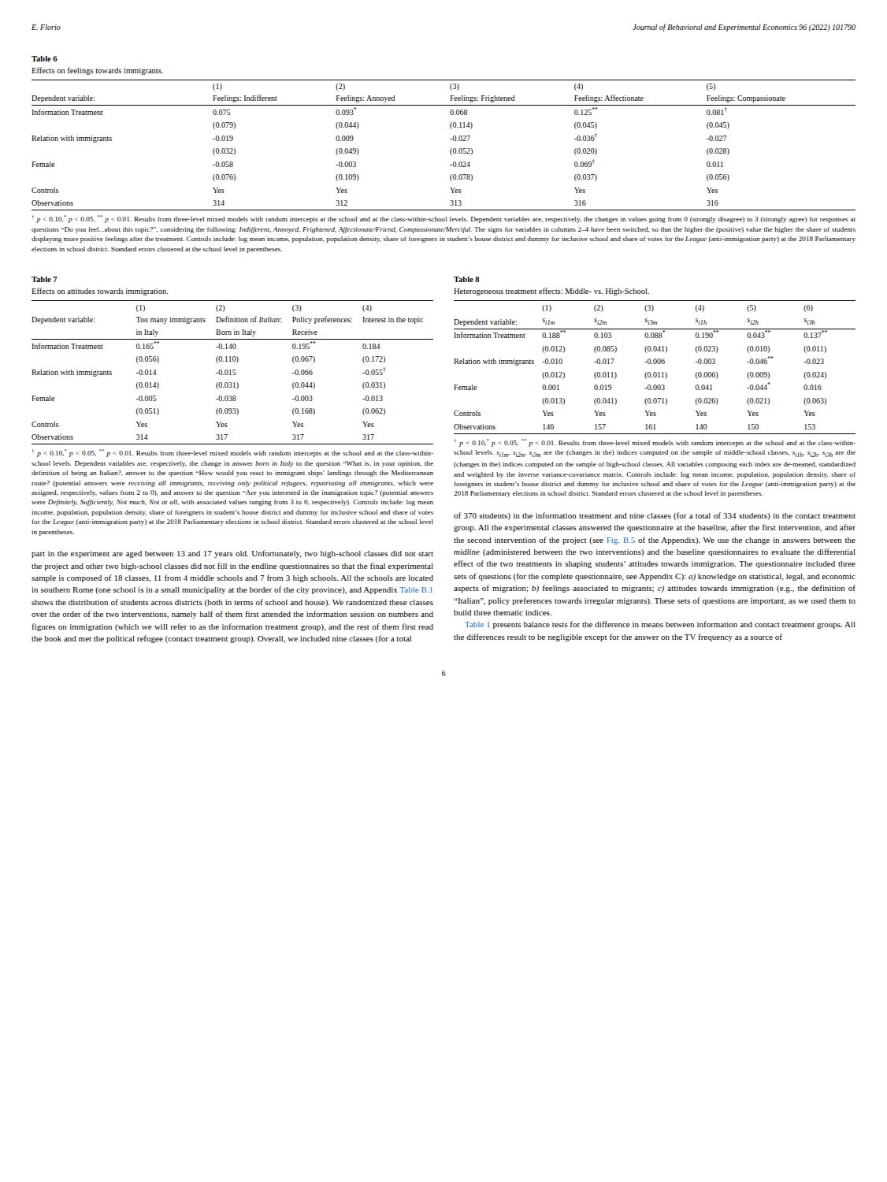E. Florio
Journal of Behavioral and Experimental Economics 96 (2022) 101790
Table 6
Effects on feelings towards immigrants.
| | (1) | (2) | (3) | (4) | (5) |
| Dependent variable: | Feelings: Indifferent | Feelings: Annoyed | Feelings: Frightened | Feelings: Affectionate | Feelings: Compassionate |
| Information Treatment | 0.075 | 0.093 * | 0.068 | 0.125 ** | 0.081 † |
| | (0.079) | (0.044) | (0.114) | (0.045) | (0.045) |
| Relation with immigrants | -0.019 | 0.009 | -0.027 | -0.036 † | -0.027 |
| | (0.032) | (0.049) | (0.052) | (0.020) | (0.028) |
| Female | -0.058 | -0.003 | -0.024 | 0.069 † | 0.011 |
| | (0.076) | (0.109) | (0.078) | (0.037) | (0.056) |
| Controls | Yes | Yes | Yes | Yes | Yes |
| Observations | 314 | 312 | 313 | 316 | 316 |
† p < 0.10,* p < 0.05, ** p < 0.01. Results from three-level mixed models with random intercepts at the school and at the class-within-school levels. Dependent variables are, respectively, the changes in values going from 0 (strongly disagree) to 3 (strongly agree) for responses at questions “Do you feel...about this topic?”, considering the following: Indifferent, Annoyed, Frightened, Affectionate/Friend, Compassionate/Merciful. The signs for variables in columns 2–4 have been switched, so that the higher the (positive) value the higher the share of students displaying more positive feelings after the treatment. Controls include: log mean income, population, population density, share of foreigners in student’s house district and dummy for inclusive school and share of votes for the League (anti-immigration party) at the 2018 Parliamentary elections in school district. Standard errors clustered at the school level in parentheses.
Table 7
Effects on attitudes towards immigration.
| | (1) | (2) | (3) | (4) |
| Dependent variable: | Too many immigrants | Definition of Italian : | Policy preferences: | Interest in the topic |
| | in Italy | Born in Italy | Receive | |
| Information Treatment | 0.165 ** | -0.140 | 0.195 ** | 0.184 |
| | (0.056) | (0.110) | (0.067) | (0.172) |
| Relation with immigrants | -0.014 | -0.015 | -0.066 | -0.055 † |
| | (0.014) | (0.031) | (0.044) | (0.031) |
| Female | -0.005 | -0.038 | -0.003 | -0.013 |
| | (0.051) | (0.093) | (0.168) | (0.062) |
| Controls | Yes | Yes | Yes | Yes |
| Observations | 314 | 317 | 317 | 317 |
† p < 0.10,* p < 0.05, ** p < 0.01. Results from three-level mixed models with random intercepts at the school and at the class-within-school levels. Dependent variables are, respectively, the change in answer born in Italy to the question “What is, in your opinion, the definition of being an Italian?, answer to the question “How would you react to immigrant ships’ landings through the Mediterranean route? (potential answers were receiving all immigrants, receiving only political refugees, repatriating all immigrants, which were assigned, respectively, values from 2 to 0), and answer to the question “Are you interested in the immigration topic? (potential answers were Definitely, Sufficiently, Not much, Not at all, with associated values ranging from 3 to 0, respectively). Controls include: log mean income, population, population density, share of foreigners in student’s house district and dummy for inclusive school and share of votes for the League (anti-immigration party) at the 2018 Parliamentary elections in school district. Standard errors clustered at the school level in parentheses.
part in the experiment are aged between 13 and 17 years old. Unfortunately, two high-school classes did not start the project and other two high-school classes did not fill in the endline questionnaires so that the final experimental sample is composed of 18 classes, 11 from 4 middle schools and 7 from 3 high schools. All the schools are located in southern Rome (one school is in a small municipality at the border of the city province), and Appendix Table B.1 shows the distribution of students across districts (both in terms of school and house). We randomized these classes over the order of the two interventions, namely half of them first attended the information session on numbers and figures on immigration (which we will refer to as the information treatment group), and the rest of them first read the book and met the political refugee (contact treatment group). Overall, we included nine classes (for a total
Table 8
Heterogeneous treatment effects: Middle- vs. High-School.
| | (1) | (2) | (3) | (4) | (5) | (6) |
| Dependent variable: | s i1m | s i2m | s i3m | s i1h | s i2h | s i3h |
| Information Treatment | 0.188 ** | 0.103 | 0.088 * | 0.190 ** | 0.043 ** | 0.137 ** |
| | (0.012) | (0.085) | (0.041) | (0.023) | (0.010) | (0.011) |
| Relation with immigrants | -0.010 | -0.017 | -0.006 | -0.003 | -0.046 ** | -0.023 |
| | (0.012) | (0.011) | (0.011) | (0.006) | (0.009) | (0.024) |
| Female | 0.001 | 0.019 | -0.003 | 0.041 | -0.044 * | 0.016 |
| | (0.013) | (0.041) | (0.071) | (0.026) | (0.021) | (0.063) |
| Controls | Yes | Yes | Yes | Yes | Yes | Yes |
| Observations | 146 | 157 | 161 | 140 | 150 | 153 |
† p < 0.10,* p < 0.05, ** p < 0.01. Results from three-level mixed models with random intercepts at the school and at the class-within-school levels. si1m, si2m, si3m are the (changes in the) indices computed on the sample of middle-school classes, si1h, si2h, si3h are the (changes in the) indices computed on the sample of high-school classes. All variables composing each index are de-meaned, standardized and weighted by the inverse variance-covariance matrix. Controls include: log mean income, population, population density, share of foreigners in student’s house district and dummy for inclusive school and share of votes for the League (anti-immigration party) at the 2018 Parliamentary elections in school district. Standard errors clustered at the school level in parentheses.
of 370 students) in the information treatment and nine classes (for a total of 334 students) in the contact treatment group. All the experimental classes answered the questionnaire at the baseline, after the first intervention, and after the second intervention of the project (see Fig. B.5 of the Appendix). We use the change in answers between the midline (administered between the two interventions) and the baseline questionnaires to evaluate the differential effect of the two treatments in shaping students’ attitudes towards immigration. The questionnaire included three sets of questions (for the complete questionnaire, see Appendix C): a) knowledge on statistical, legal, and economic aspects of migration; b) feelings associated to migrants; c) attitudes towards immigration (e.g., the definition of “Italian”, policy preferences towards irregular migrants). These sets of questions are important, as we used them to build three thematic indices.
Table 1 presents balance tests for the difference in means between information and contact treatment groups. All the differences result to be negligible except for the answer on the TV frequency as a source of
6